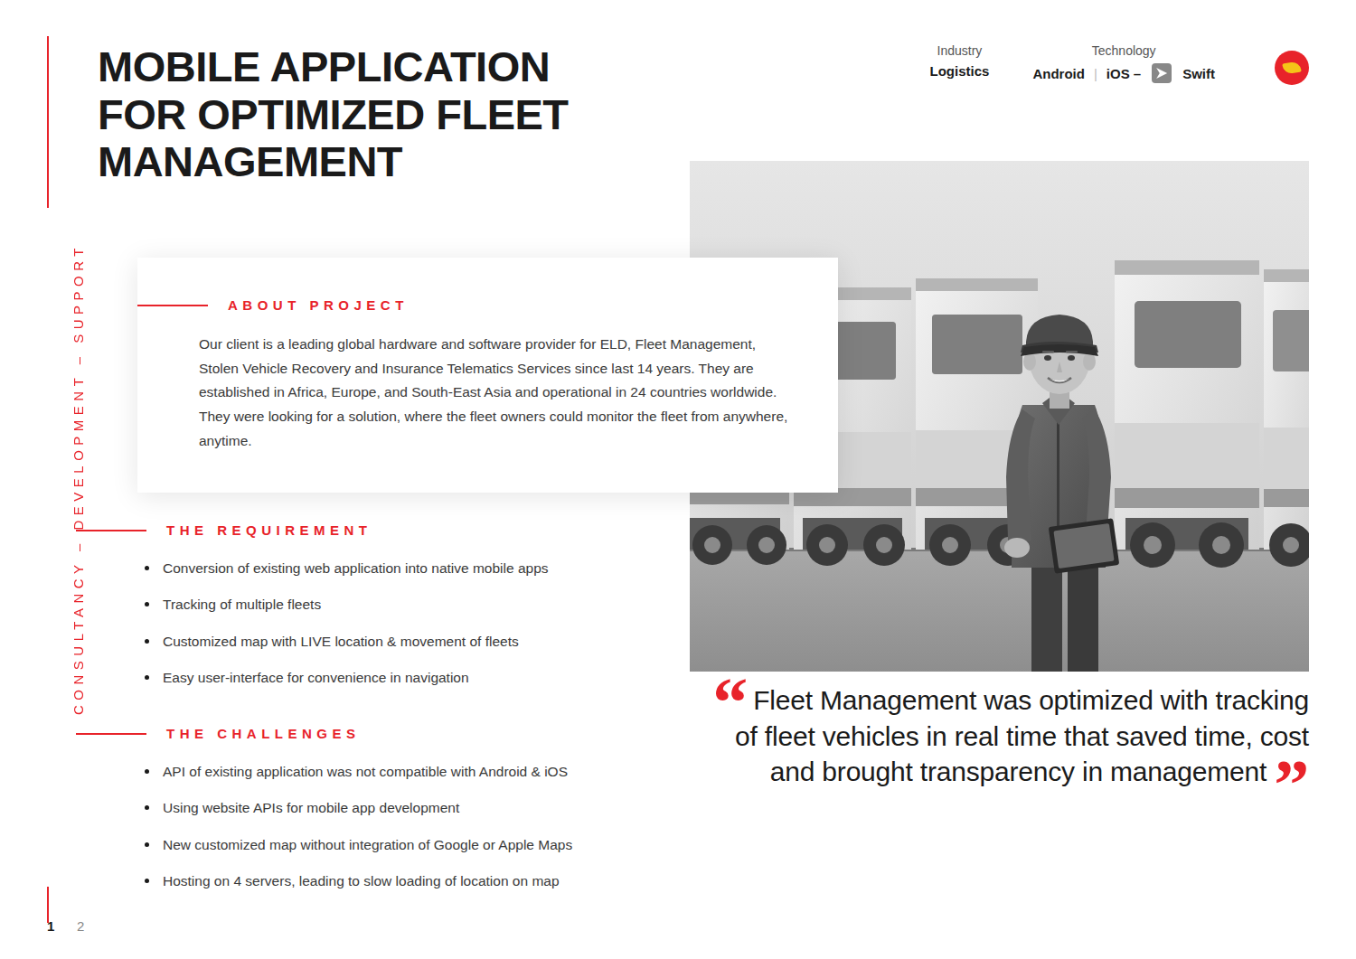Consultancy – Development – Support
1 2
Mobile Application
for Optimized Fleet
Management
Industry
Logistics
Technology
Android | iOS – Swift
About Project
Our client is a leading global hardware and software provider for ELD, Fleet Management, Stolen Vehicle Recovery and Insurance Telematics Services since last 14 years. They are established in Africa, Europe, and South-East Asia and operational in 24 countries worldwide. They were looking for a solution, where the fleet owners could monitor the fleet from anywhere, anytime.
The Requirement
Conversion of existing web application into native mobile apps
Tracking of multiple fleets
Customized map with LIVE location & movement of fleets
Easy user-interface for convenience in navigation
The Challenges
API of existing application was not compatible with Android & iOS
Using website APIs for mobile app development
New customized map without integration of Google or Apple Maps
Hosting on 4 servers, leading to slow loading of location on map
“Fleet Management was optimized with tracking of fleet vehicles in real time that saved time, cost and brought transparency in management”